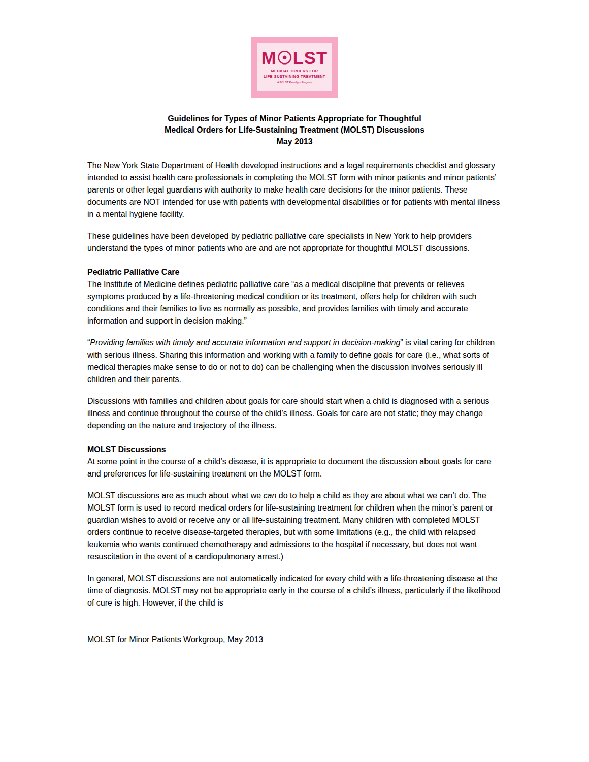M☉LST
MEDICAL ORDERS FOR
LIFE-SUSTAINING TREATMENT
A POLST Paradigm Program
Guidelines for Types of Minor Patients Appropriate for Thoughtful
Medical Orders for Life-Sustaining Treatment (MOLST) Discussions
May 2013
The New York State Department of Health developed instructions and a legal requirements checklist and glossary intended to assist health care professionals in completing the MOLST form with minor patients and minor patients’ parents or other legal guardians with authority to make health care decisions for the minor patients. These documents are NOT intended for use with patients with developmental disabilities or for patients with mental illness in a mental hygiene facility.
These guidelines have been developed by pediatric palliative care specialists in New York to help providers understand the types of minor patients who are and are not appropriate for thoughtful MOLST discussions.
Pediatric Palliative Care
The Institute of Medicine defines pediatric palliative care “as a medical discipline that prevents or relieves symptoms produced by a life-threatening medical condition or its treatment, offers help for children with such conditions and their families to live as normally as possible, and provides families with timely and accurate information and support in decision making.”
“Providing families with timely and accurate information and support in decision-making” is vital caring for children with serious illness. Sharing this information and working with a family to define goals for care (i.e., what sorts of medical therapies make sense to do or not to do) can be challenging when the discussion involves seriously ill children and their parents.
Discussions with families and children about goals for care should start when a child is diagnosed with a serious illness and continue throughout the course of the child’s illness. Goals for care are not static; they may change depending on the nature and trajectory of the illness.
MOLST Discussions
At some point in the course of a child’s disease, it is appropriate to document the discussion about goals for care and preferences for life-sustaining treatment on the MOLST form.
MOLST discussions are as much about what we can do to help a child as they are about what we can’t do. The MOLST form is used to record medical orders for life-sustaining treatment for children when the minor’s parent or guardian wishes to avoid or receive any or all life-sustaining treatment. Many children with completed MOLST orders continue to receive disease-targeted therapies, but with some limitations (e.g., the child with relapsed leukemia who wants continued chemotherapy and admissions to the hospital if necessary, but does not want resuscitation in the event of a cardiopulmonary arrest.)
In general, MOLST discussions are not automatically indicated for every child with a life-threatening disease at the time of diagnosis. MOLST may not be appropriate early in the course of a child’s illness, particularly if the likelihood of cure is high. However, if the child is
MOLST for Minor Patients Workgroup, May 2013